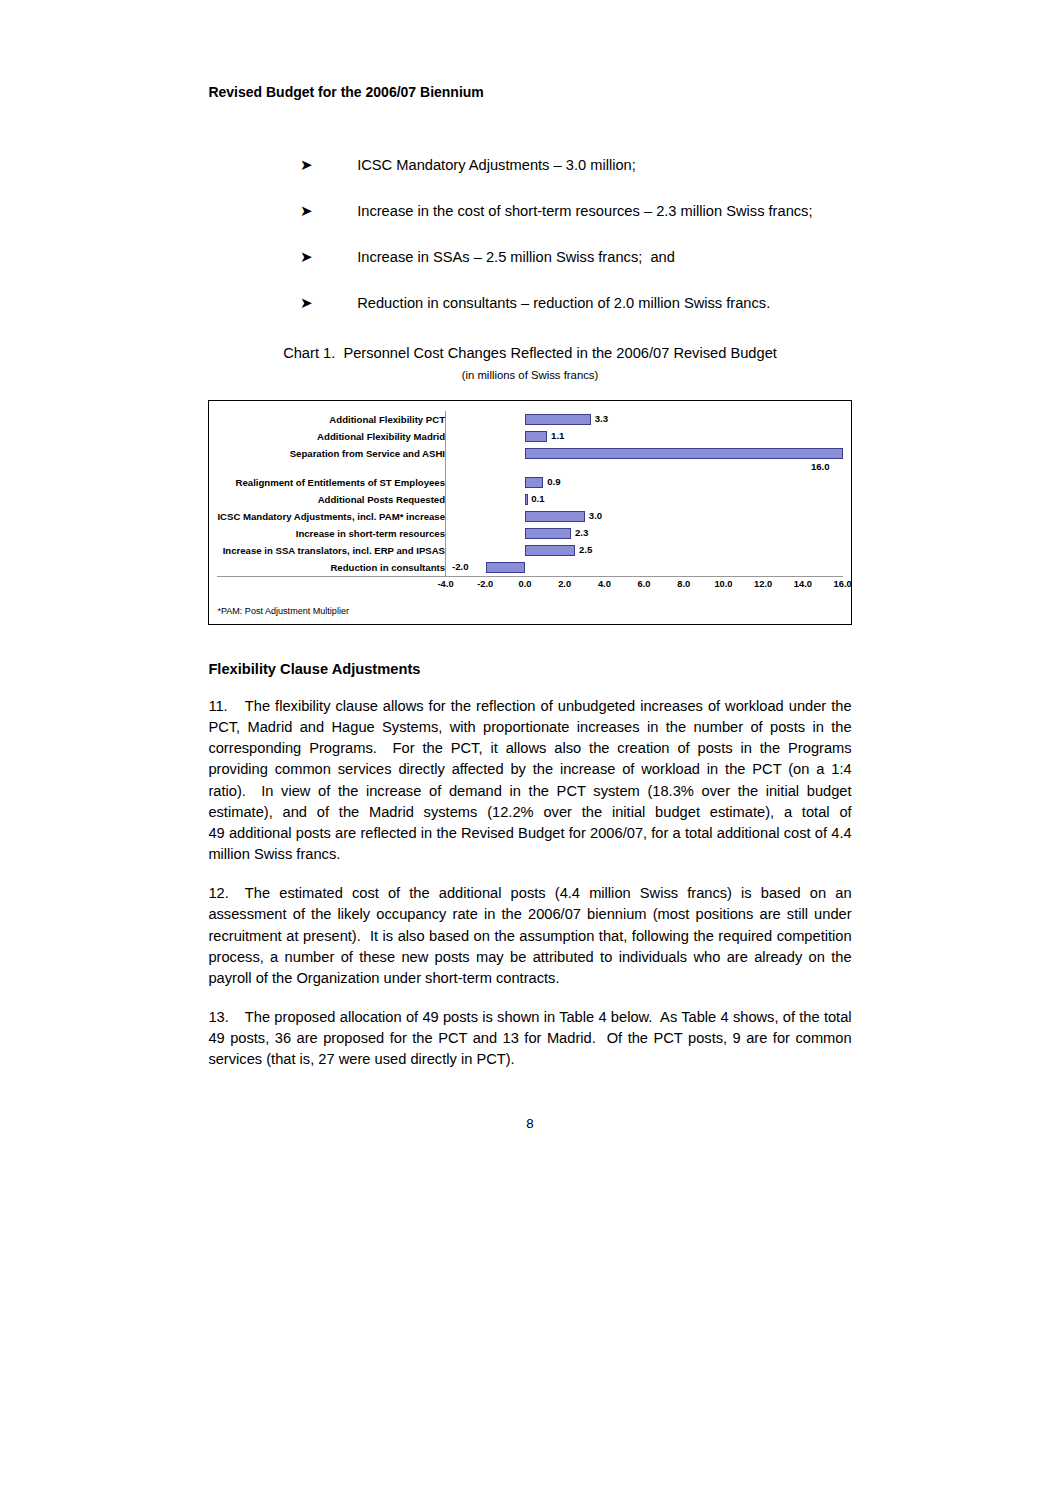Revised Budget for the 2006/07 Biennium
➤ICSC Mandatory Adjustments – 3.0 million;
➤Increase in the cost of short-term resources – 2.3 million Swiss francs;
➤Increase in SSAs – 2.5 million Swiss francs; and
➤Reduction in consultants – reduction of 2.0 million Swiss francs.
Chart 1. Personnel Cost Changes Reflected in the 2006/07 Revised Budget
(in millions of Swiss francs)
| Additional Flexibility PCT | 3.3 |
| Additional Flexibility Madrid | 1.1 |
| Separation from Service and ASHI | |
| | 16.0 |
| Realignment of Entitlements of ST Employees | 0.9 |
| Additional Posts Requested | 0.1 |
| ICSC Mandatory Adjustments, incl. PAM* increase | 3.0 |
| Increase in short-term resources | 2.3 |
| Increase in SSA translators, incl. ERP and IPSAS | 2.5 |
| Reduction in consultants | -2.0 |
| | -4.0 -2.0 0.0 2.0 4.0 6.0 8.0 10.0 12.0 14.0 16.0 |
*PAM: Post Adjustment Multiplier
Flexibility Clause Adjustments
11. The flexibility clause allows for the reflection of unbudgeted increases of workload under the PCT, Madrid and Hague Systems, with proportionate increases in the number of posts in the corresponding Programs. For the PCT, it allows also the creation of posts in the Programs providing common services directly affected by the increase of workload in the PCT (on a 1:4 ratio). In view of the increase of demand in the PCT system (18.3% over the initial budget estimate), and of the Madrid systems (12.2% over the initial budget estimate), a total of 49 additional posts are reflected in the Revised Budget for 2006/07, for a total additional cost of 4.4 million Swiss francs.
12. The estimated cost of the additional posts (4.4 million Swiss francs) is based on an assessment of the likely occupancy rate in the 2006/07 biennium (most positions are still under recruitment at present). It is also based on the assumption that, following the required competition process, a number of these new posts may be attributed to individuals who are already on the payroll of the Organization under short-term contracts.
13. The proposed allocation of 49 posts is shown in Table 4 below. As Table 4 shows, of the total 49 posts, 36 are proposed for the PCT and 13 for Madrid. Of the PCT posts, 9 are for common services (that is, 27 were used directly in PCT).
8